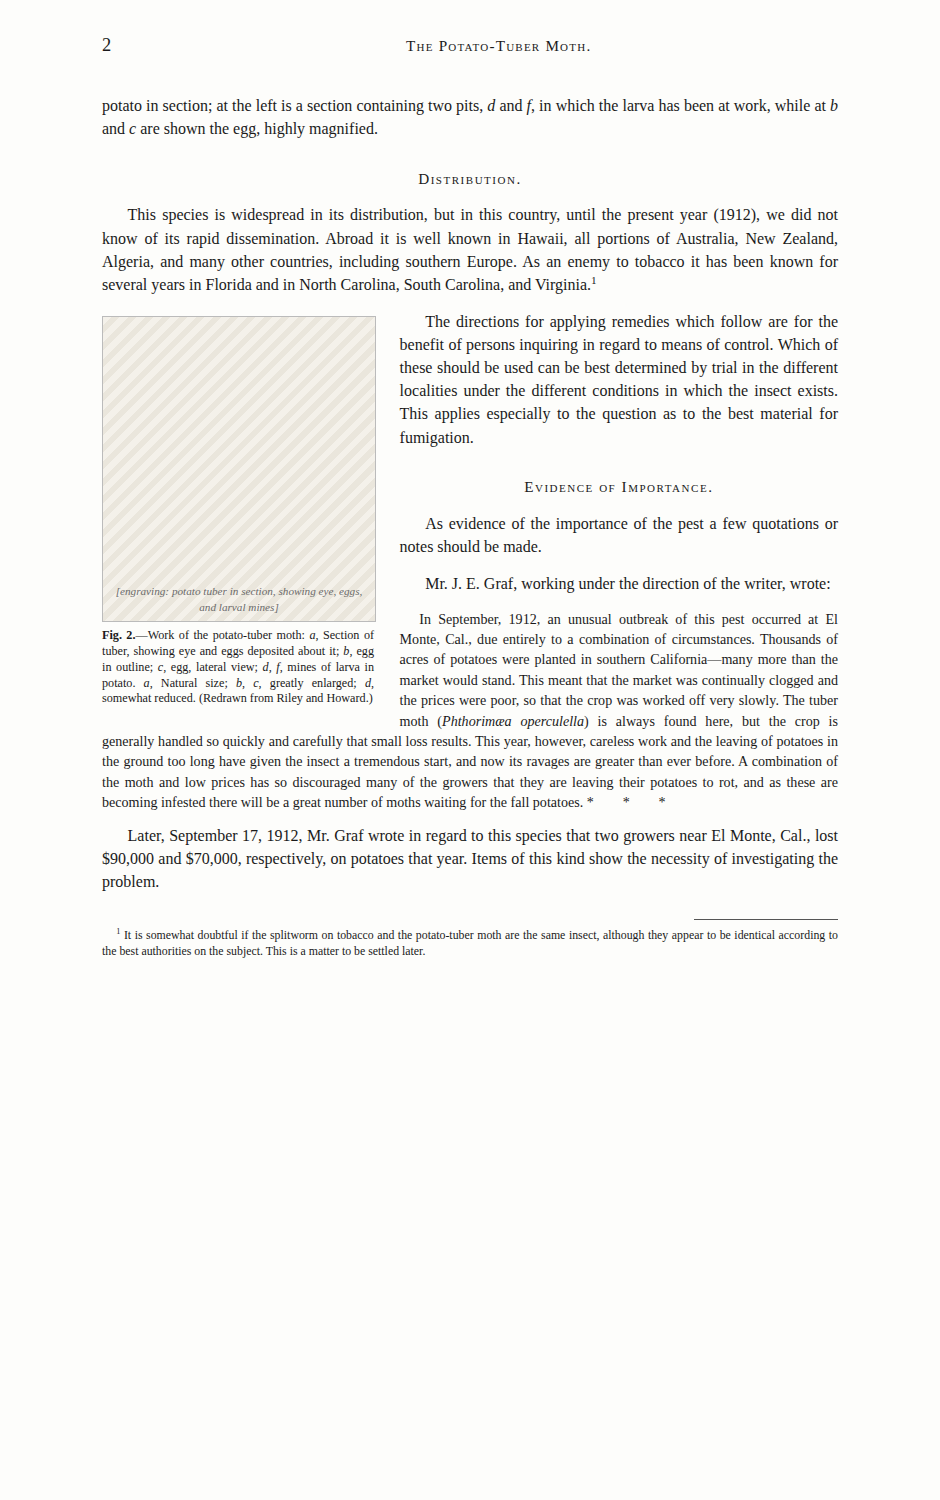2
The Potato-Tuber Moth.
potato in section; at the left is a section containing two pits, d and f, in which the larva has been at work, while at b and c are shown the egg, highly magnified.
Distribution.
This species is widespread in its distribution, but in this country, until the present year (1912), we did not know of its rapid dissemination. Abroad it is well known in Hawaii, all portions of Australia, New Zealand, Algeria, and many other countries, including southern Europe. As an enemy to tobacco it has been known for several years in Florida and in North Carolina, South Carolina, and Virginia.1
Fig. 2.—Work of the potato-tuber moth: a, Section of tuber, showing eye and eggs deposited about it; b, egg in outline; c, egg, lateral view; d, f, mines of larva in potato. a, Natural size; b, c, greatly enlarged; d, somewhat reduced. (Redrawn from Riley and Howard.)
The directions for applying remedies which follow are for the benefit of persons inquiring in regard to means of control. Which of these should be used can be best determined by trial in the different localities under the different conditions in which the insect exists. This applies especially to the question as to the best material for fumigation.
Evidence of Importance.
As evidence of the importance of the pest a few quotations or notes should be made.
Mr. J. E. Graf, working under the direction of the writer, wrote:
In September, 1912, an unusual outbreak of this pest occurred at El Monte, Cal., due entirely to a combination of circumstances. Thousands of acres of potatoes were planted in southern California—many more than the market would stand. This meant that the market was continually clogged and the prices were poor, so that the crop was worked off very slowly. The tuber moth (Phthorimæa operculella) is always found here, but the crop is generally handled so quickly and carefully that small loss results. This year, however, careless work and the leaving of potatoes in the ground too long have given the insect a tremendous start, and now its ravages are greater than ever before. A combination of the moth and low prices has so discouraged many of the growers that they are leaving their potatoes to rot, and as these are becoming infested there will be a great number of moths waiting for the fall potatoes. * * *
Later, September 17, 1912, Mr. Graf wrote in regard to this species that two growers near El Monte, Cal., lost $90,000 and $70,000, respectively, on potatoes that year. Items of this kind show the necessity of investigating the problem.
1 It is somewhat doubtful if the splitworm on tobacco and the potato-tuber moth are the same insect, although they appear to be identical according to the best authorities on the subject. This is a matter to be settled later.